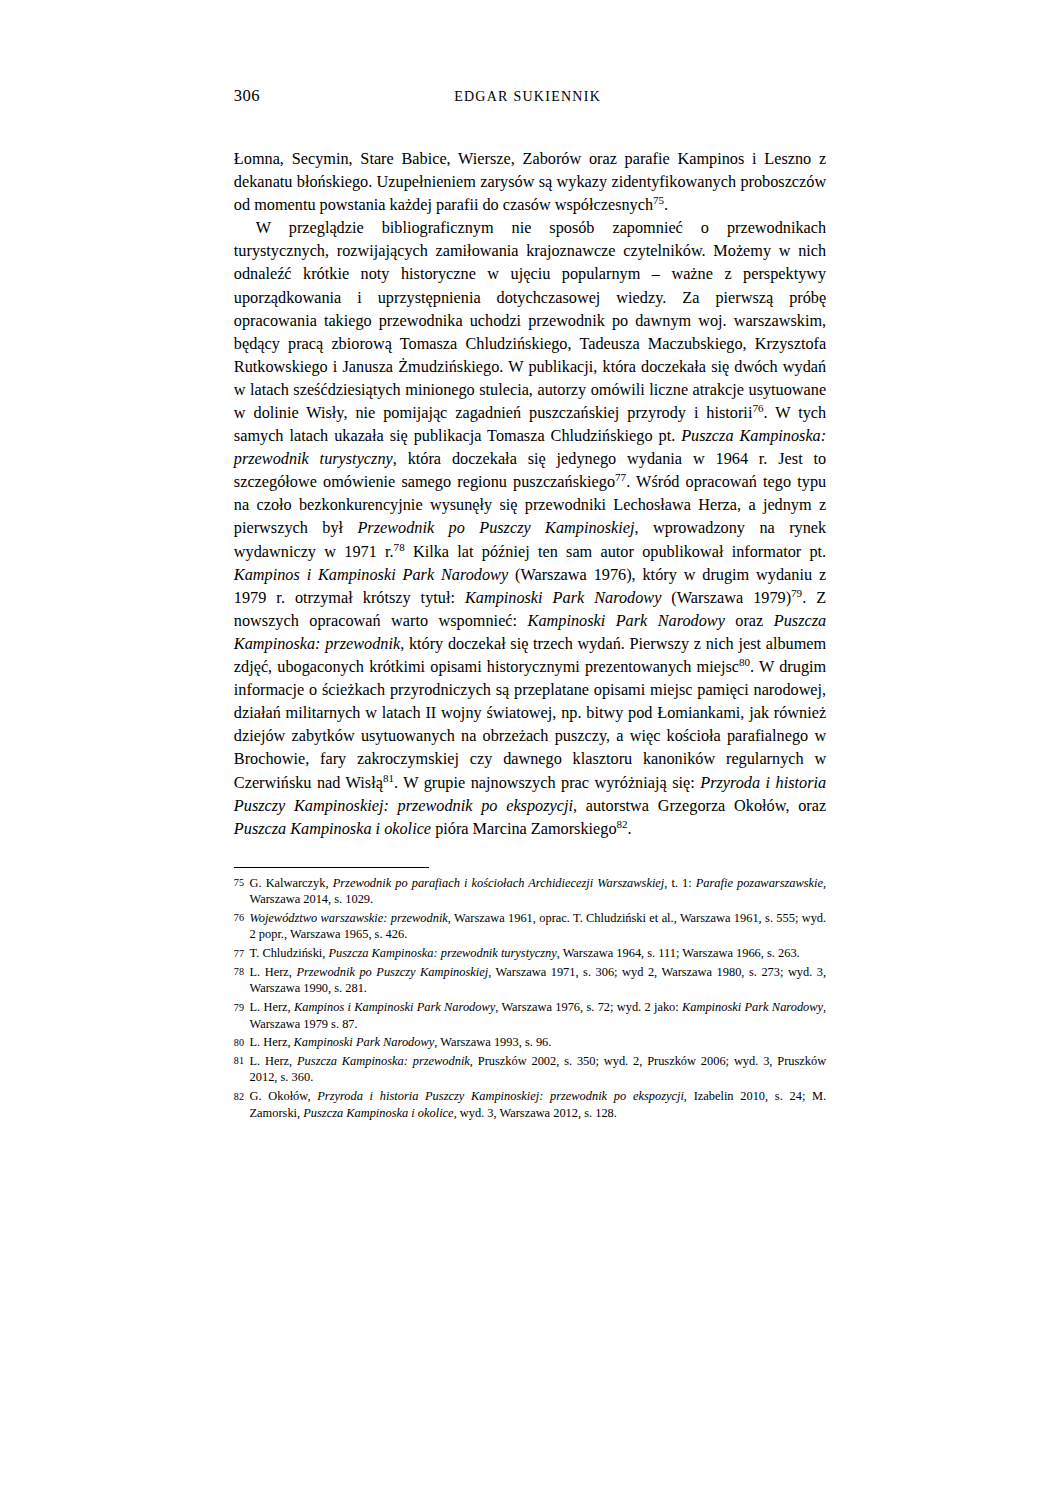306
EDGAR SUKIENNIK
Łomna, Secymin, Stare Babice, Wiersze, Zaborów oraz parafie Kampinos i Leszno z dekanatu błońskiego. Uzupełnieniem zarysów są wykazy zidentyfikowanych proboszczów od momentu powstania każdej parafii do czasów współczesnych75.
W przeglądzie bibliograficznym nie sposób zapomnieć o przewodnikach turystycznych, rozwijających zamiłowania krajoznawcze czytelników. Możemy w nich odnaleźć krótkie noty historyczne w ujęciu popularnym – ważne z perspektywy uporządkowania i uprzystępnienia dotychczasowej wiedzy. Za pierwszą próbę opracowania takiego przewodnika uchodzi przewodnik po dawnym woj. warszawskim, będący pracą zbiorową Tomasza Chludzińskiego, Tadeusza Maczubskiego, Krzysztofa Rutkowskiego i Janusza Żmudzińskiego. W publikacji, która doczekała się dwóch wydań w latach sześćdziesiątych minionego stulecia, autorzy omówili liczne atrakcje usytuowane w dolinie Wisły, nie pomijając zagadnień puszczańskiej przyrody i historii76. W tych samych latach ukazała się publikacja Tomasza Chludzińskiego pt. Puszcza Kampinoska: przewodnik turystyczny, która doczekała się jedynego wydania w 1964 r. Jest to szczegółowe omówienie samego regionu puszczańskiego77. Wśród opracowań tego typu na czoło bezkonkurencyjnie wysunęły się przewodniki Lechosława Herza, a jednym z pierwszych był Przewodnik po Puszczy Kampinoskiej, wprowadzony na rynek wydawniczy w 1971 r.78 Kilka lat później ten sam autor opublikował informator pt. Kampinos i Kampinoski Park Narodowy (Warszawa 1976), który w drugim wydaniu z 1979 r. otrzymał krótszy tytuł: Kampinoski Park Narodowy (Warszawa 1979)79. Z nowszych opracowań warto wspomnieć: Kampinoski Park Narodowy oraz Puszcza Kampinoska: przewodnik, który doczekał się trzech wydań. Pierwszy z nich jest albumem zdjęć, ubogaconych krótkimi opisami historycznymi prezentowanych miejsc80. W drugim informacje o ścieżkach przyrodniczych są przeplatane opisami miejsc pamięci narodowej, działań militarnych w latach II wojny światowej, np. bitwy pod Łomiankami, jak również dziejów zabytków usytuowanych na obrzeżach puszczy, a więc kościoła parafialnego w Brochowie, fary zakroczymskiej czy dawnego klasztoru kanoników regularnych w Czerwińsku nad Wisłą81. W grupie najnowszych prac wyróżniają się: Przyroda i historia Puszczy Kampinoskiej: przewodnik po ekspozycji, autorstwa Grzegorza Okołów, oraz Puszcza Kampinoska i okolice pióra Marcina Zamorskiego82.
75
G. Kalwarczyk, Przewodnik po parafiach i kościołach Archidiecezji Warszawskiej, t. 1: Parafie pozawarszawskie, Warszawa 2014, s. 1029.
76
Województwo warszawskie: przewodnik, Warszawa 1961, oprac. T. Chludziński et al., Warszawa 1961, s. 555; wyd. 2 popr., Warszawa 1965, s. 426.
77
T. Chludziński, Puszcza Kampinoska: przewodnik turystyczny, Warszawa 1964, s. 111; Warszawa 1966, s. 263.
78
L. Herz, Przewodnik po Puszczy Kampinoskiej, Warszawa 1971, s. 306; wyd 2, Warszawa 1980, s. 273; wyd. 3, Warszawa 1990, s. 281.
79
L. Herz, Kampinos i Kampinoski Park Narodowy, Warszawa 1976, s. 72; wyd. 2 jako: Kampinoski Park Narodowy, Warszawa 1979 s. 87.
80
L. Herz, Kampinoski Park Narodowy, Warszawa 1993, s. 96.
81
L. Herz, Puszcza Kampinoska: przewodnik, Pruszków 2002, s. 350; wyd. 2, Pruszków 2006; wyd. 3, Pruszków 2012, s. 360.
82
G. Okołów, Przyroda i historia Puszczy Kampinoskiej: przewodnik po ekspozycji, Izabelin 2010, s. 24; M. Zamorski, Puszcza Kampinoska i okolice, wyd. 3, Warszawa 2012, s. 128.